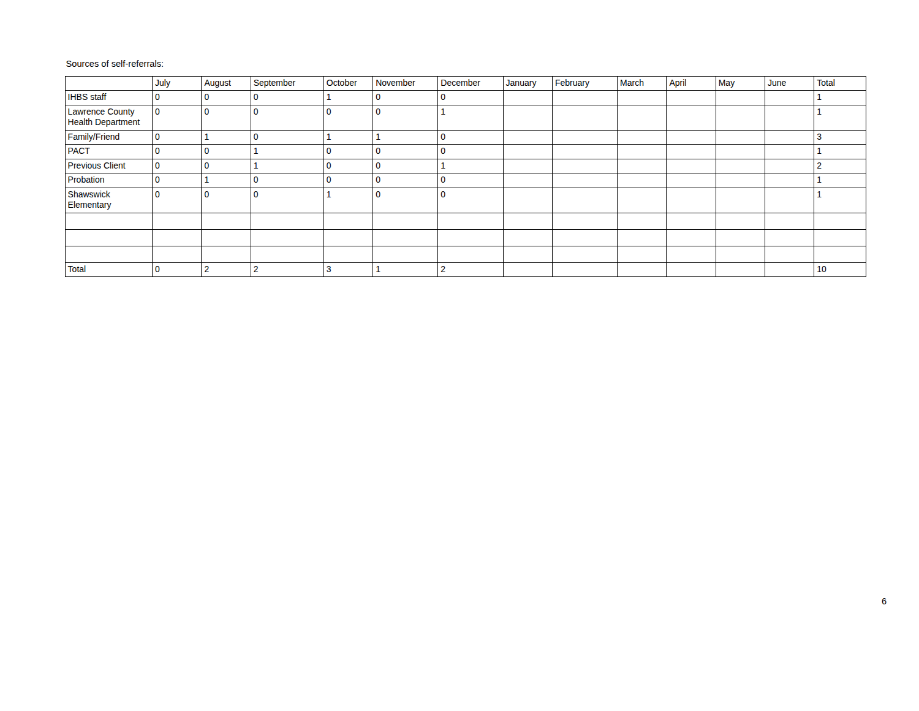Sources of self-referrals:
| | July | August | September | October | November | December | January | February | March | April | May | June | Total |
| --- | --- | --- | --- | --- | --- | --- | --- | --- | --- | --- | --- | --- | --- |
| IHBS staff | 0 | 0 | 0 | 1 | 0 | 0 | | | | | | | 1 |
| Lawrence County Health Department | 0 | 0 | 0 | 0 | 0 | 1 | | | | | | | 1 |
| Family/Friend | 0 | 1 | 0 | 1 | 1 | 0 | | | | | | | 3 |
| PACT | 0 | 0 | 1 | 0 | 0 | 0 | | | | | | | 1 |
| Previous Client | 0 | 0 | 1 | 0 | 0 | 1 | | | | | | | 2 |
| Probation | 0 | 1 | 0 | 0 | 0 | 0 | | | | | | | 1 |
| Shawswick Elementary | 0 | 0 | 0 | 1 | 0 | 0 | | | | | | | 1 |
| Total | 0 | 2 | 2 | 3 | 1 | 2 | | | | | | | 10 |
6